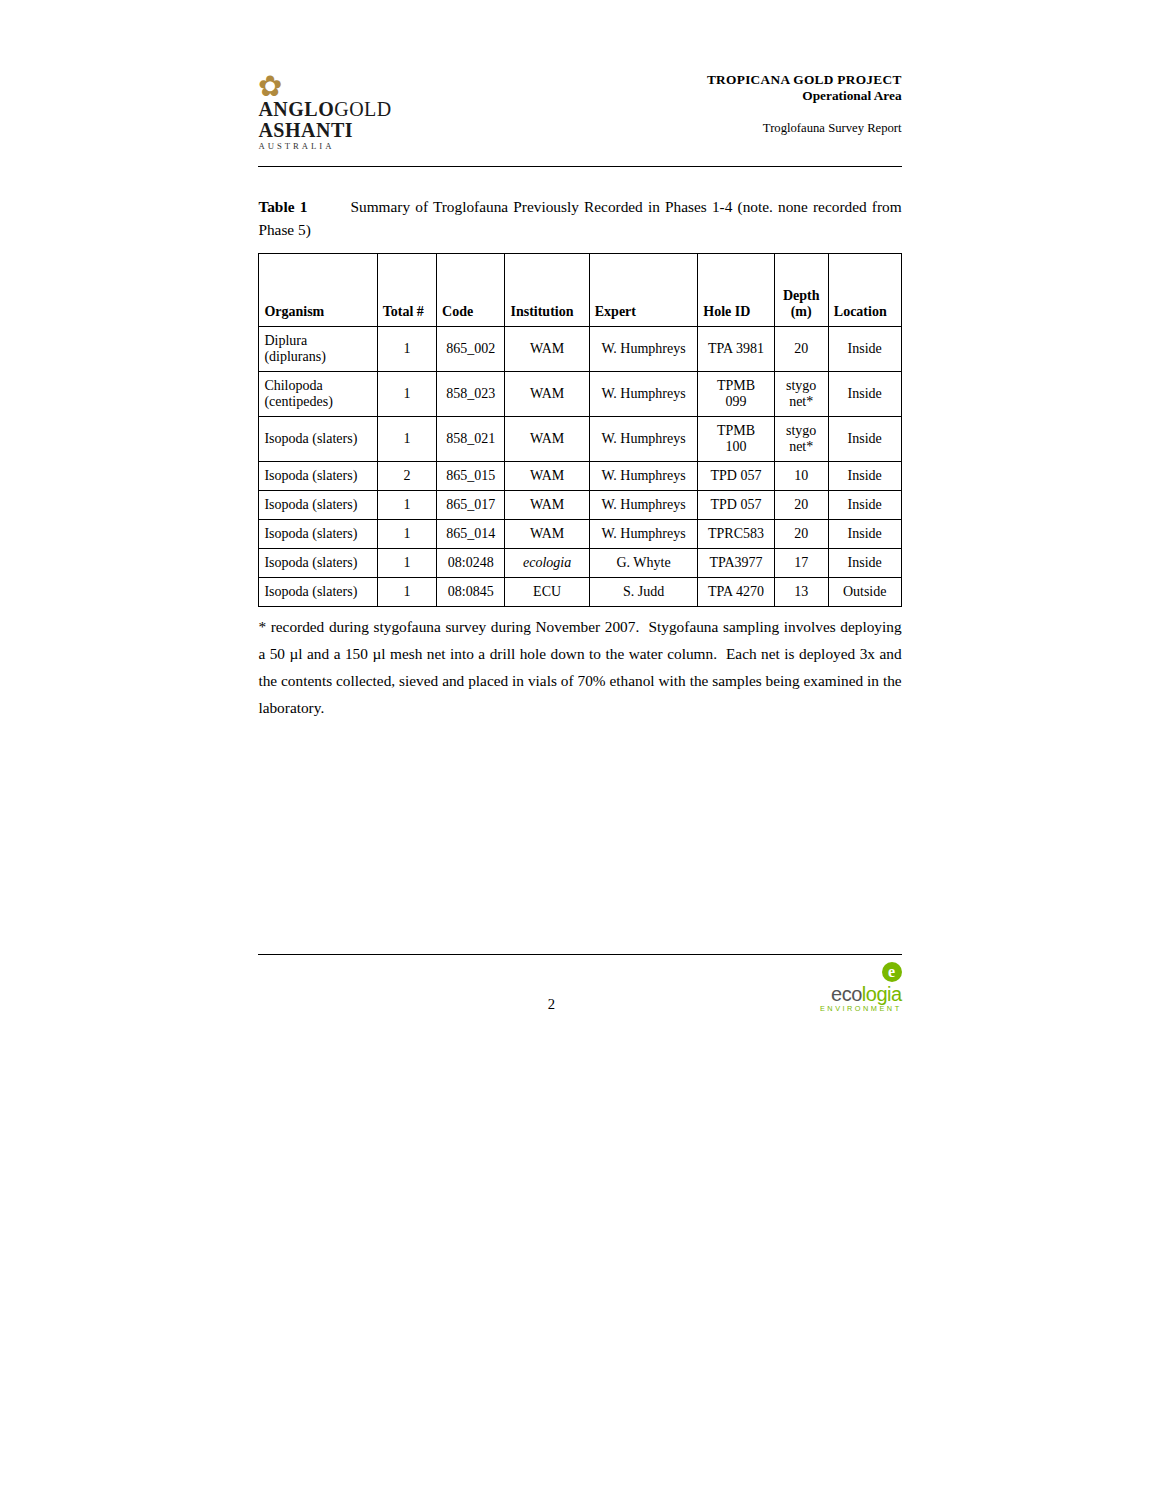✿
ANGLOGOLD ASHANTI
AUSTRALIA
TROPICANA GOLD PROJECT
Operational Area
Troglofauna Survey Report
Table 1 Summary of Troglofauna Previously Recorded in Phases 1-4 (note. none recorded from Phase 5)
| Organism | Total # | Code | Institution | Expert | Hole ID | Depth (m) | Location |
| --- | --- | --- | --- | --- | --- | --- | --- |
| Diplura (diplurans) | 1 | 865_002 | WAM | W. Humphreys | TPA 3981 | 20 | Inside |
| Chilopoda (centipedes) | 1 | 858_023 | WAM | W. Humphreys | TPMB 099 | stygo net* | Inside |
| Isopoda (slaters) | 1 | 858_021 | WAM | W. Humphreys | TPMB 100 | stygo net* | Inside |
| Isopoda (slaters) | 2 | 865_015 | WAM | W. Humphreys | TPD 057 | 10 | Inside |
| Isopoda (slaters) | 1 | 865_017 | WAM | W. Humphreys | TPD 057 | 20 | Inside |
| Isopoda (slaters) | 1 | 865_014 | WAM | W. Humphreys | TPRC583 | 20 | Inside |
| Isopoda (slaters) | 1 | 08:0248 | ecologia | G. Whyte | TPA3977 | 17 | Inside |
| Isopoda (slaters) | 1 | 08:0845 | ECU | S. Judd | TPA 4270 | 13 | Outside |
* recorded during stygofauna survey during November 2007. Stygofauna sampling involves deploying a 50 µl and a 150 µl mesh net into a drill hole down to the water column. Each net is deployed 3x and the contents collected, sieved and placed in vials of 70% ethanol with the samples being examined in the laboratory.
2
e
ecologia
ENVIRONMENT